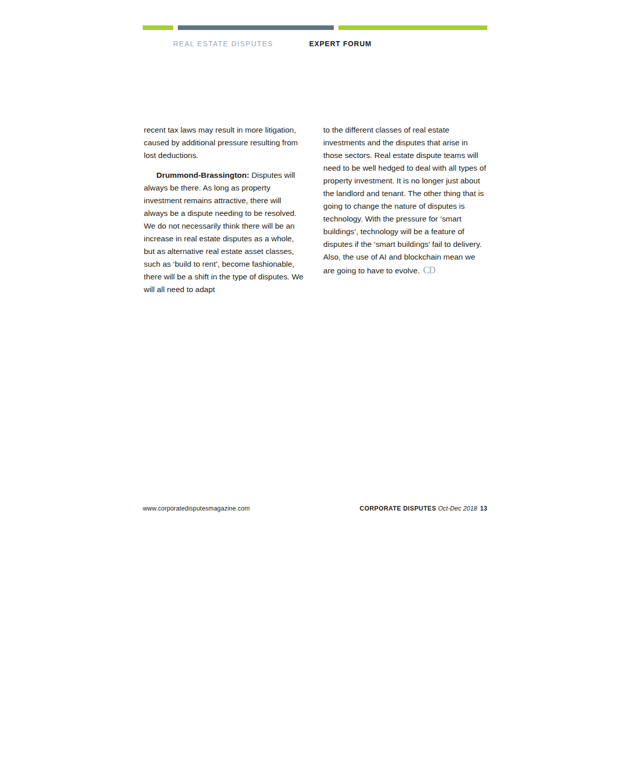Real Estate Disputes
Expert Forum
recent tax laws may result in more litigation, caused by additional pressure resulting from lost deductions.
Drummond-Brassington: Disputes will always be there. As long as property investment remains attractive, there will always be a dispute needing to be resolved. We do not necessarily think there will be an increase in real estate disputes as a whole, but as alternative real estate asset classes, such as ‘build to rent’, become fashionable, there will be a shift in the type of disputes. We will all need to adapt
to the different classes of real estate investments and the disputes that arise in those sectors. Real estate dispute teams will need to be well hedged to deal with all types of property investment. It is no longer just about the landlord and tenant. The other thing that is going to change the nature of disputes is technology. With the pressure for ‘smart buildings’, technology will be a feature of disputes if the ‘smart buildings’ fail to delivery. Also, the use of AI and blockchain mean we are going to have to evolve. CD
www.corporatedisputesmagazine.com
Corporate Disputes Oct-Dec 2018 13